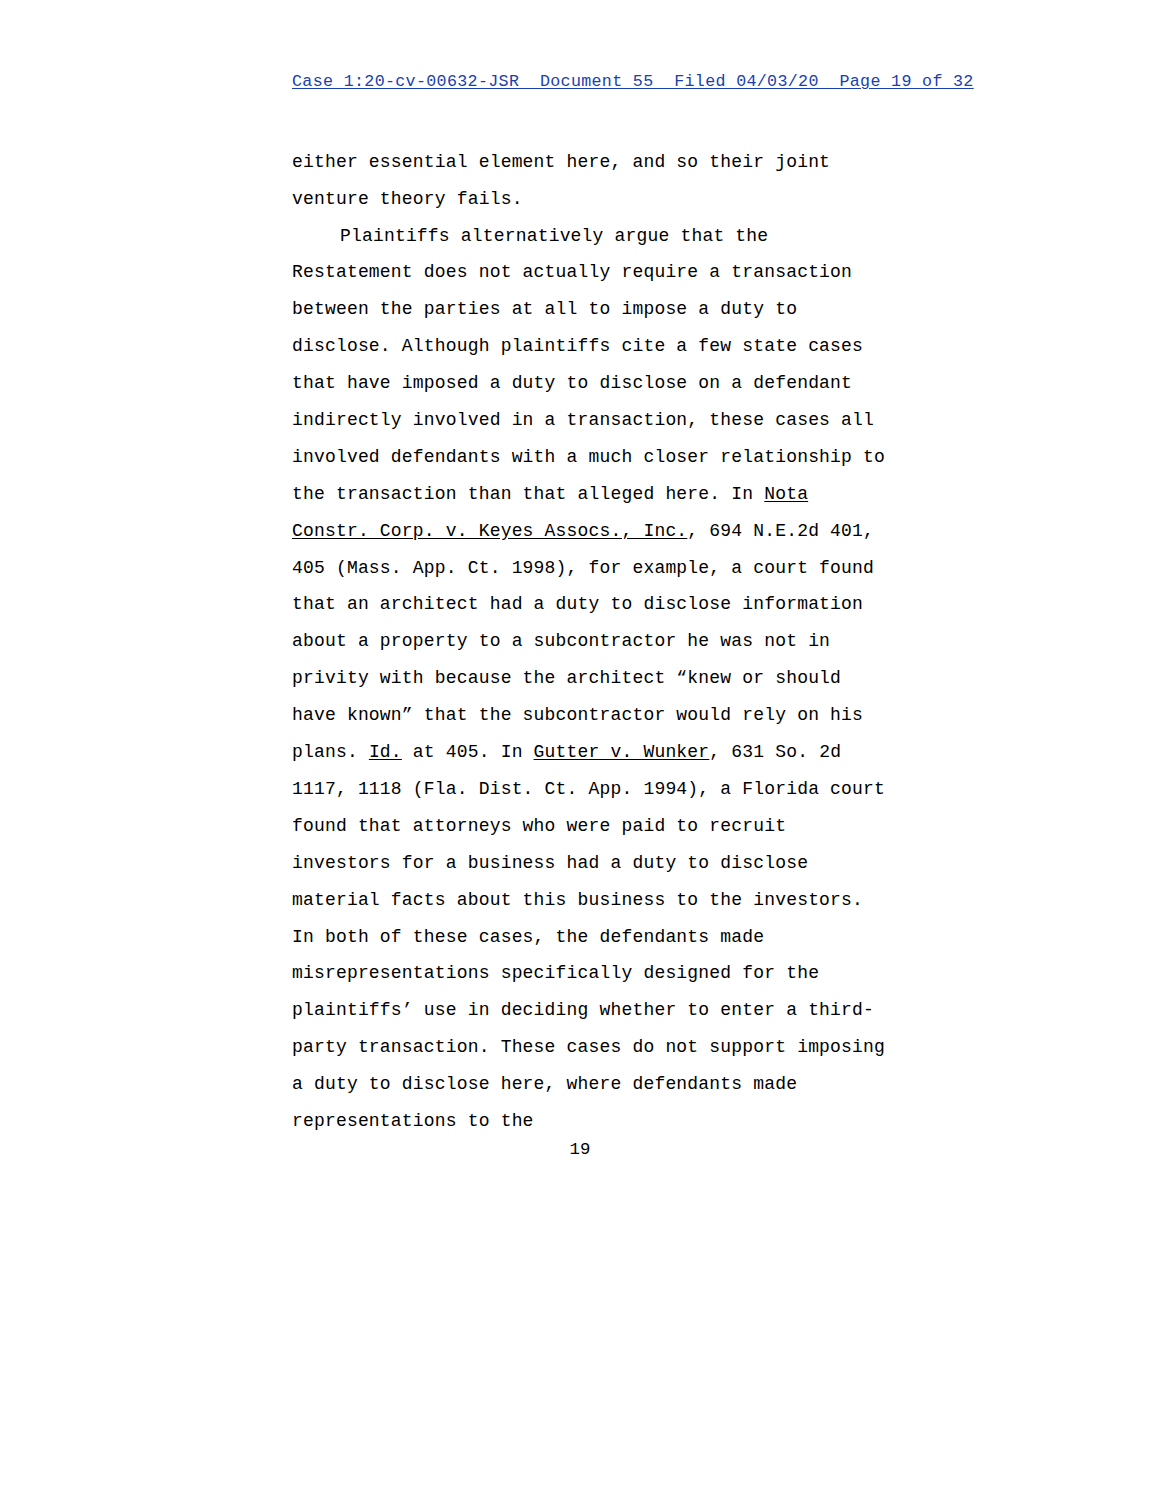Case 1:20-cv-00632-JSR Document 55 Filed 04/03/20 Page 19 of 32
either essential element here, and so their joint venture theory fails.
Plaintiffs alternatively argue that the Restatement does not actually require a transaction between the parties at all to impose a duty to disclose. Although plaintiffs cite a few state cases that have imposed a duty to disclose on a defendant indirectly involved in a transaction, these cases all involved defendants with a much closer relationship to the transaction than that alleged here. In Nota Constr. Corp. v. Keyes Assocs., Inc., 694 N.E.2d 401, 405 (Mass. App. Ct. 1998), for example, a court found that an architect had a duty to disclose information about a property to a subcontractor he was not in privity with because the architect “knew or should have known” that the subcontractor would rely on his plans. Id. at 405. In Gutter v. Wunker, 631 So. 2d 1117, 1118 (Fla. Dist. Ct. App. 1994), a Florida court found that attorneys who were paid to recruit investors for a business had a duty to disclose material facts about this business to the investors. In both of these cases, the defendants made misrepresentations specifically designed for the plaintiffs’ use in deciding whether to enter a third-party transaction. These cases do not support imposing a duty to disclose here, where defendants made representations to the
19